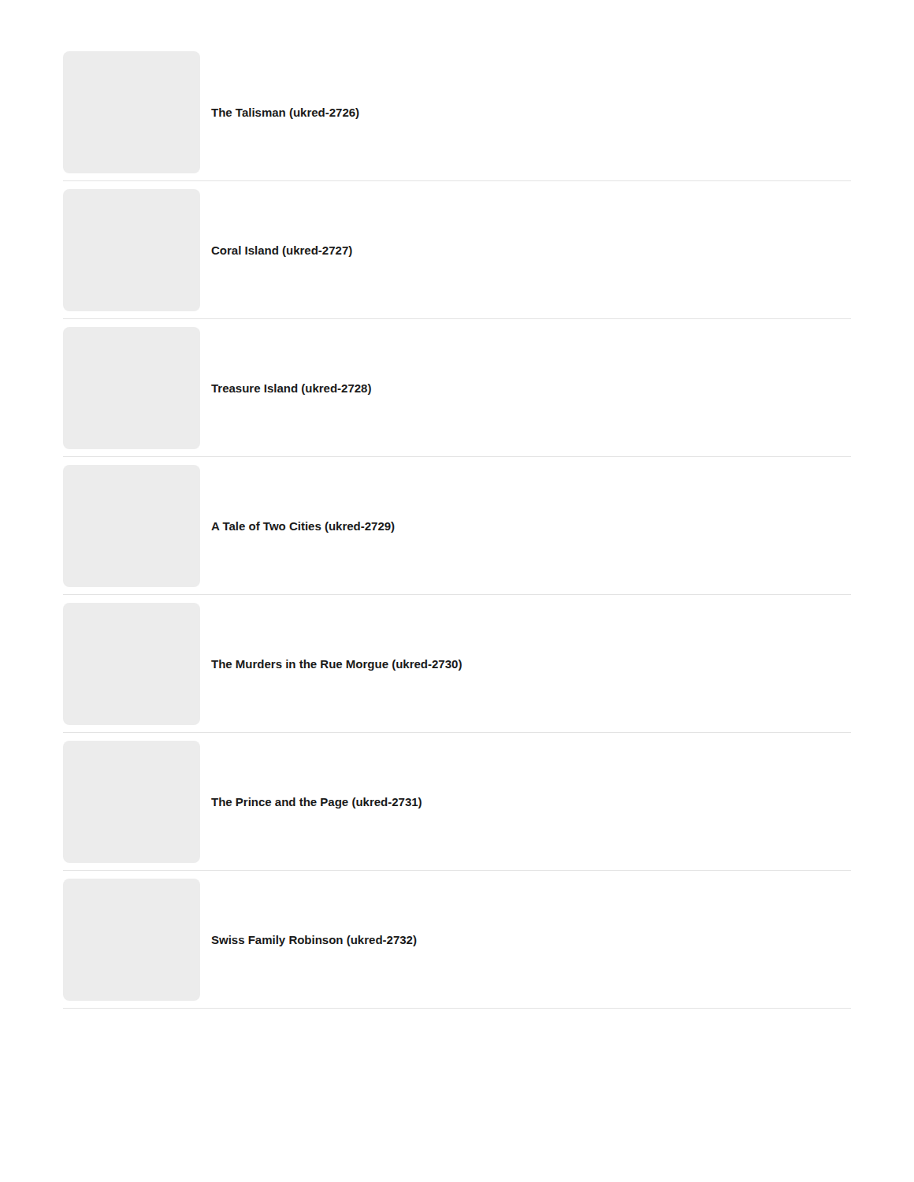The Talisman (ukred-2726)
Coral Island (ukred-2727)
Treasure Island (ukred-2728)
A Tale of Two Cities (ukred-2729)
The Murders in the Rue Morgue (ukred-2730)
The Prince and the Page (ukred-2731)
Swiss Family Robinson (ukred-2732)